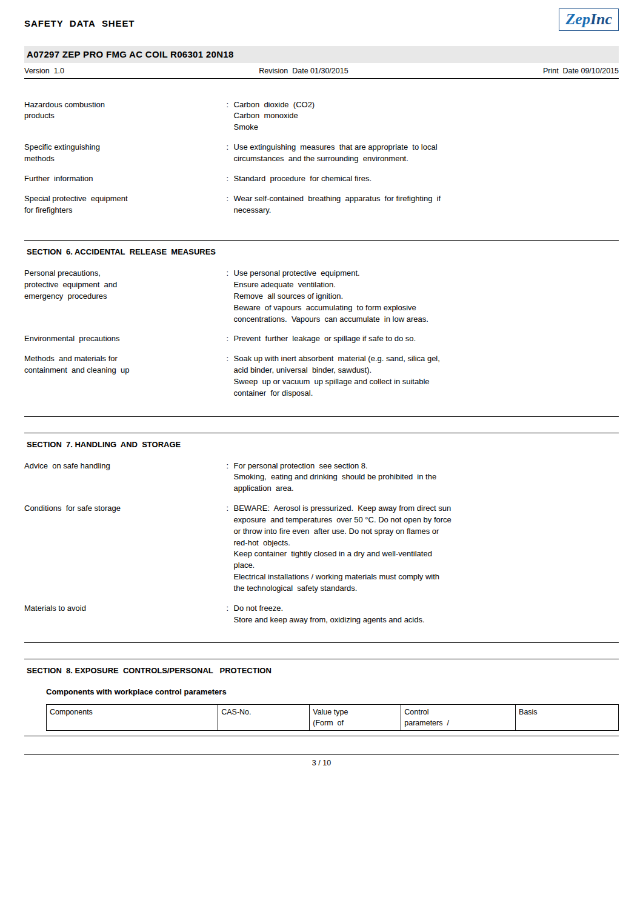ZepInc
SAFETY DATA SHEET
A07297 ZEP PRO FMG AC COIL R06301 20N18
Version 1.0 Revision Date 01/30/2015 Print Date 09/10/2015
| Hazardous combustion products | : | Carbon dioxide (CO2) Carbon monoxide Smoke |
| Specific extinguishing methods | : | Use extinguishing measures that are appropriate to local circumstances and the surrounding environment. |
| Further information | : | Standard procedure for chemical fires. |
| Special protective equipment for firefighters | : | Wear self-contained breathing apparatus for firefighting if necessary. |
SECTION 6. ACCIDENTAL RELEASE MEASURES
| Personal precautions, protective equipment and emergency procedures | : | Use personal protective equipment. Ensure adequate ventilation. Remove all sources of ignition. Beware of vapours accumulating to form explosive concentrations. Vapours can accumulate in low areas. |
| Environmental precautions | : | Prevent further leakage or spillage if safe to do so. |
| Methods and materials for containment and cleaning up | : | Soak up with inert absorbent material (e.g. sand, silica gel, acid binder, universal binder, sawdust). Sweep up or vacuum up spillage and collect in suitable container for disposal. |
SECTION 7. HANDLING AND STORAGE
| Advice on safe handling | : | For personal protection see section 8. Smoking, eating and drinking should be prohibited in the application area. |
| Conditions for safe storage | : | BEWARE: Aerosol is pressurized. Keep away from direct sun exposure and temperatures over 50 °C. Do not open by force or throw into fire even after use. Do not spray on flames or red-hot objects. Keep container tightly closed in a dry and well-ventilated place. Electrical installations / working materials must comply with the technological safety standards. |
| Materials to avoid | : | Do not freeze. Store and keep away from, oxidizing agents and acids. |
SECTION 8. EXPOSURE CONTROLS/PERSONAL PROTECTION
Components with workplace control parameters
| Components | CAS-No. | Value type (Form of | Control parameters / | Basis |
| --- | --- | --- | --- | --- |
3 / 10